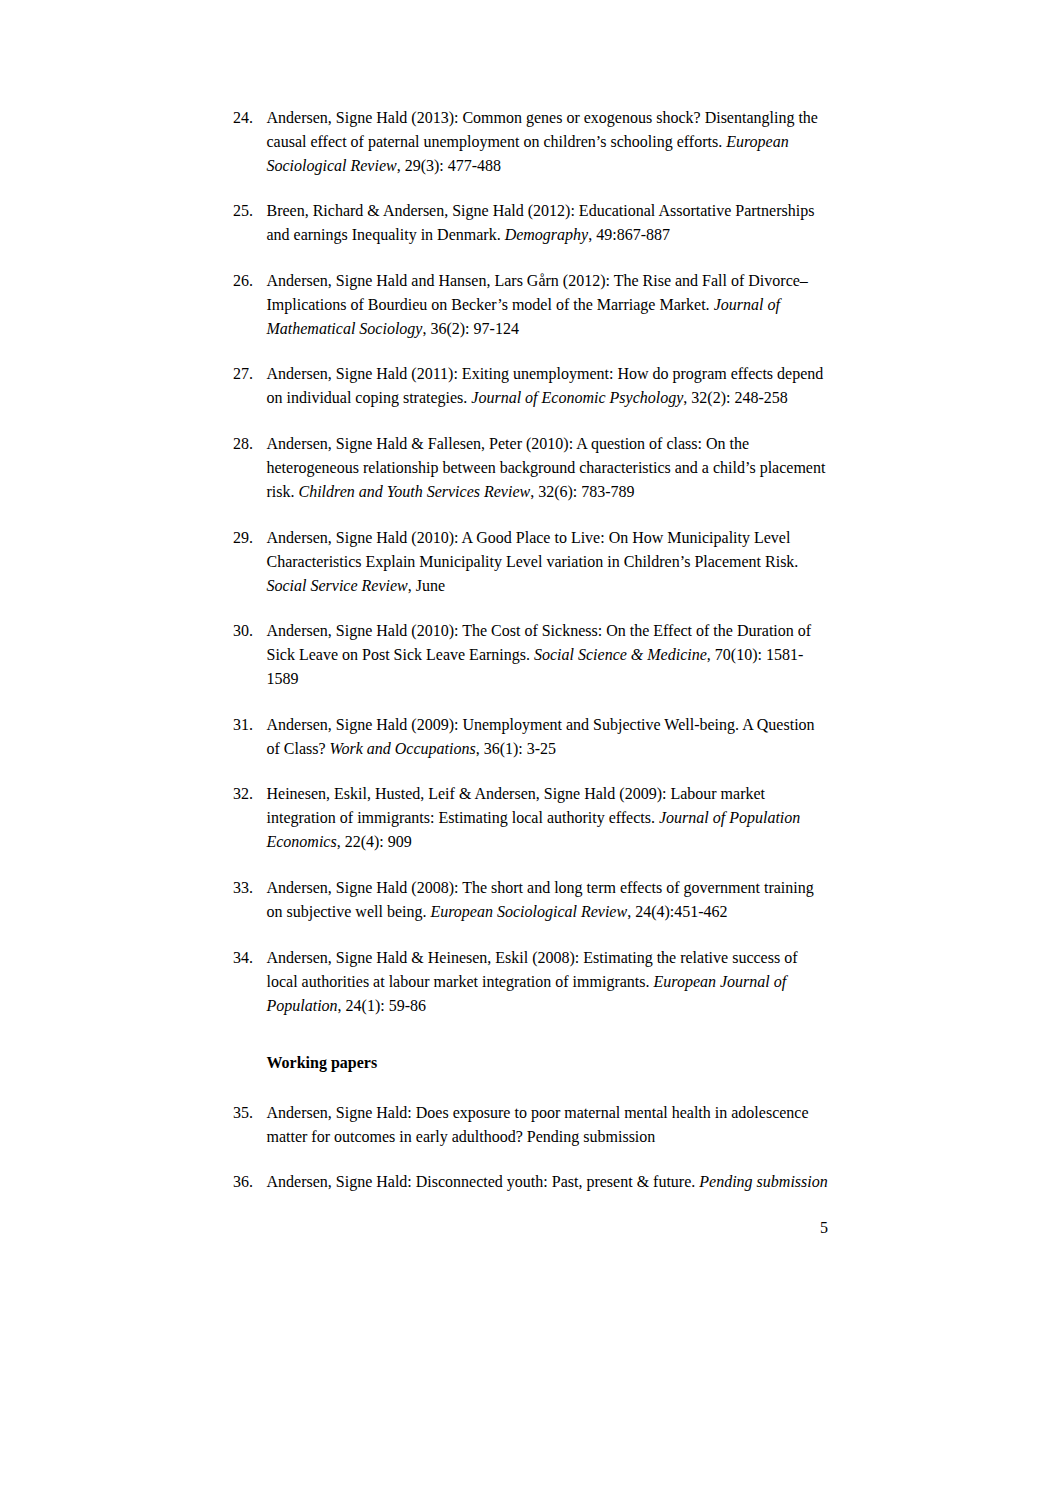24. Andersen, Signe Hald (2013): Common genes or exogenous shock? Disentangling the causal effect of paternal unemployment on children’s schooling efforts. European Sociological Review, 29(3): 477-488
25. Breen, Richard & Andersen, Signe Hald (2012): Educational Assortative Partnerships and earnings Inequality in Denmark. Demography, 49:867-887
26. Andersen, Signe Hald and Hansen, Lars Gårn (2012): The Rise and Fall of Divorce– Implications of Bourdieu on Becker’s model of the Marriage Market. Journal of Mathematical Sociology, 36(2): 97-124
27. Andersen, Signe Hald (2011): Exiting unemployment: How do program effects depend on individual coping strategies. Journal of Economic Psychology, 32(2): 248-258
28. Andersen, Signe Hald & Fallesen, Peter (2010): A question of class: On the heterogeneous relationship between background characteristics and a child’s placement risk. Children and Youth Services Review, 32(6): 783-789
29. Andersen, Signe Hald (2010): A Good Place to Live: On How Municipality Level Characteristics Explain Municipality Level variation in Children’s Placement Risk. Social Service Review, June
30. Andersen, Signe Hald (2010): The Cost of Sickness: On the Effect of the Duration of Sick Leave on Post Sick Leave Earnings. Social Science & Medicine, 70(10): 1581-1589
31. Andersen, Signe Hald (2009): Unemployment and Subjective Well-being. A Question of Class? Work and Occupations, 36(1): 3-25
32. Heinesen, Eskil, Husted, Leif & Andersen, Signe Hald (2009): Labour market integration of immigrants: Estimating local authority effects. Journal of Population Economics, 22(4): 909
33. Andersen, Signe Hald (2008): The short and long term effects of government training on subjective well being. European Sociological Review, 24(4):451-462
34. Andersen, Signe Hald & Heinesen, Eskil (2008): Estimating the relative success of local authorities at labour market integration of immigrants. European Journal of Population, 24(1): 59-86
Working papers
35. Andersen, Signe Hald: Does exposure to poor maternal mental health in adolescence matter for outcomes in early adulthood? Pending submission
36. Andersen, Signe Hald: Disconnected youth: Past, present & future. Pending submission
5